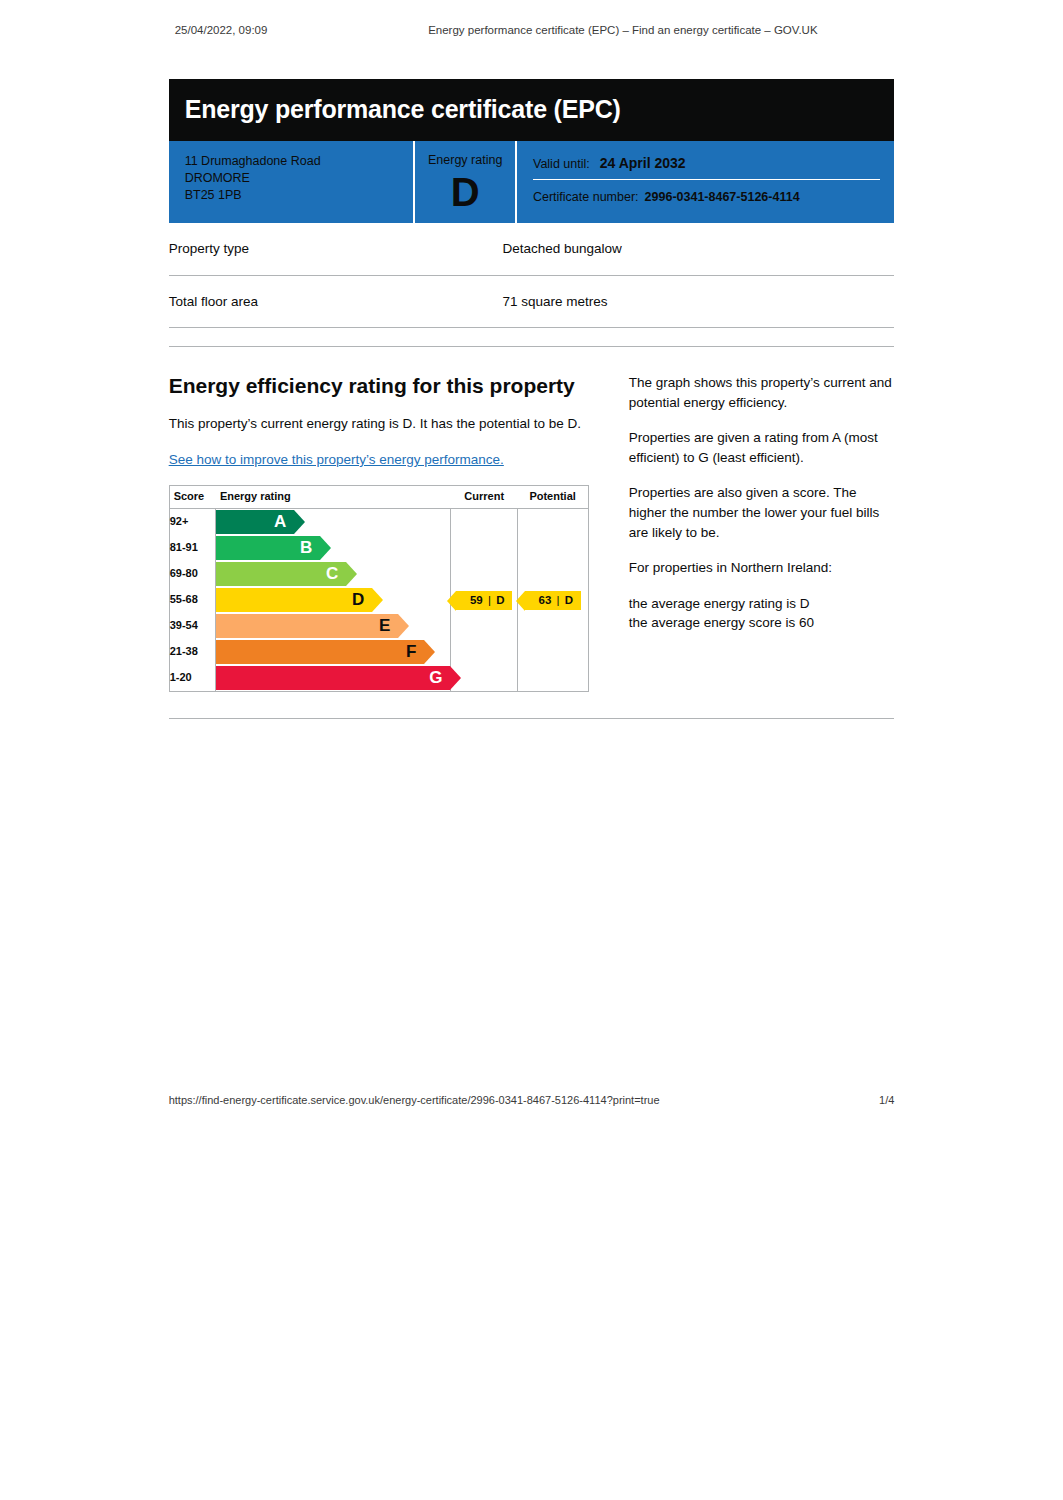25/04/2022, 09:09
Energy performance certificate (EPC) – Find an energy certificate – GOV.UK
Energy performance certificate (EPC)
11 Drumaghadone Road
DROMORE
BT25 1PB
Energy rating
D
Valid until: 24 April 2032
Certificate number: 2996-0341-8467-5126-4114
| Property type | Detached bungalow |
| Total floor area | 71 square metres |
Energy efficiency rating for this property
This property’s current energy rating is D. It has the potential to be D.
See how to improve this property’s energy performance.
| Score | Energy rating | Current | Potential |
| --- | --- | --- | --- |
| 92+ | A | | |
| 81-91 | B | | |
| 69-80 | C | | |
| 55-68 | D | 59 / D | 63 / D |
| 39-54 | E | | |
| 21-38 | F | | |
| 1-20 | G | | |
The graph shows this property’s current and potential energy efficiency.
Properties are given a rating from A (most efficient) to G (least efficient).
Properties are also given a score. The higher the number the lower your fuel bills are likely to be.
For properties in Northern Ireland:
the average energy rating is D
the average energy score is 60
https://find-energy-certificate.service.gov.uk/energy-certificate/2996-0341-8467-5126-4114?print=true
1/4